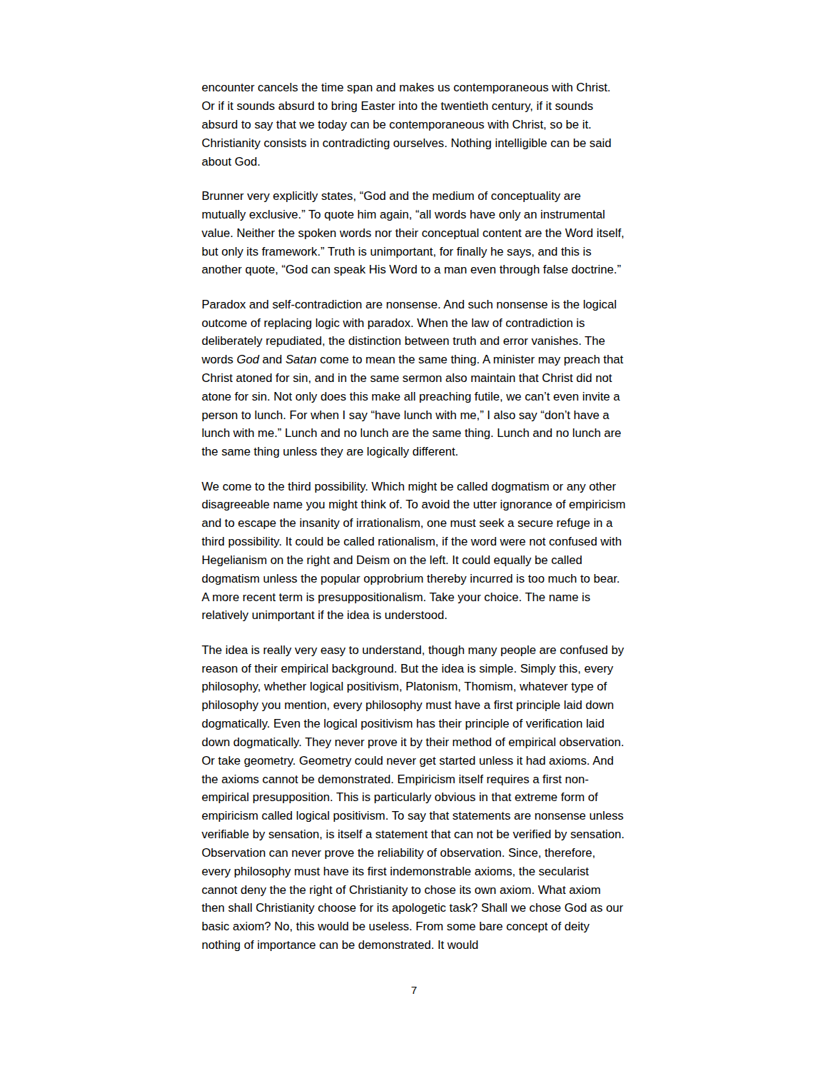encounter cancels the time span and makes us contemporaneous with Christ. Or if it sounds absurd to bring Easter into the twentieth century, if it sounds absurd to say that we today can be contemporaneous with Christ, so be it. Christianity consists in contradicting ourselves. Nothing intelligible can be said about God.
Brunner very explicitly states, “God and the medium of conceptuality are mutually exclusive.” To quote him again, “all words have only an instrumental value. Neither the spoken words nor their conceptual content are the Word itself, but only its framework.” Truth is unimportant, for finally he says, and this is another quote, “God can speak His Word to a man even through false doctrine.”
Paradox and self-contradiction are nonsense. And such nonsense is the logical outcome of replacing logic with paradox. When the law of contradiction is deliberately repudiated, the distinction between truth and error vanishes. The words God and Satan come to mean the same thing. A minister may preach that Christ atoned for sin, and in the same sermon also maintain that Christ did not atone for sin. Not only does this make all preaching futile, we can’t even invite a person to lunch. For when I say “have lunch with me,” I also say “don’t have a lunch with me.” Lunch and no lunch are the same thing. Lunch and no lunch are the same thing unless they are logically different.
We come to the third possibility. Which might be called dogmatism or any other disagreeable name you might think of. To avoid the utter ignorance of empiricism and to escape the insanity of irrationalism, one must seek a secure refuge in a third possibility. It could be called rationalism, if the word were not confused with Hegelianism on the right and Deism on the left. It could equally be called dogmatism unless the popular opprobrium thereby incurred is too much to bear. A more recent term is presuppositionalism. Take your choice. The name is relatively unimportant if the idea is understood.
The idea is really very easy to understand, though many people are confused by reason of their empirical background. But the idea is simple. Simply this, every philosophy, whether logical positivism, Platonism, Thomism, whatever type of philosophy you mention, every philosophy must have a first principle laid down dogmatically. Even the logical positivism has their principle of verification laid down dogmatically. They never prove it by their method of empirical observation. Or take geometry. Geometry could never get started unless it had axioms. And the axioms cannot be demonstrated. Empiricism itself requires a first non-empirical presupposition. This is particularly obvious in that extreme form of empiricism called logical positivism. To say that statements are nonsense unless verifiable by sensation, is itself a statement that can not be verified by sensation. Observation can never prove the reliability of observation. Since, therefore, every philosophy must have its first indemonstrable axioms, the secularist cannot deny the the right of Christianity to chose its own axiom. What axiom then shall Christianity choose for its apologetic task? Shall we chose God as our basic axiom? No, this would be useless. From some bare concept of deity nothing of importance can be demonstrated. It would
7